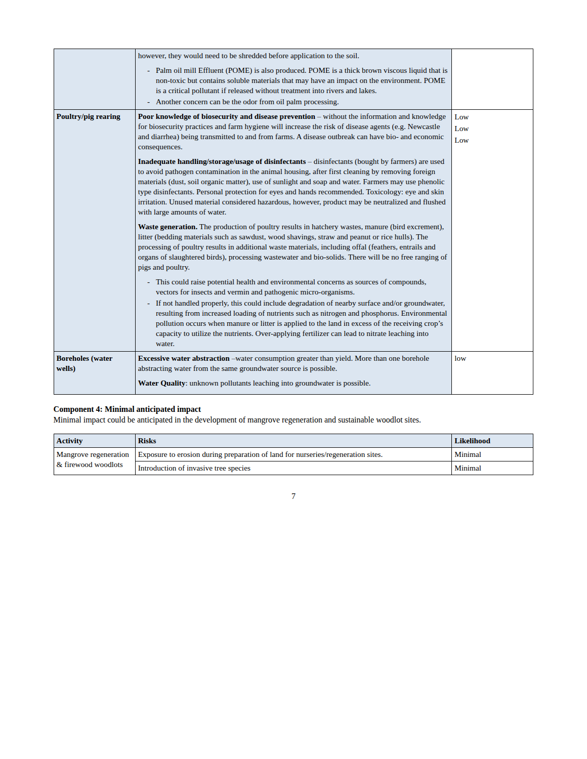| | however, they would need to be shredded before application to the soil. Palm oil mill Effluent (POME) is also produced. POME is a thick brown viscous liquid that is non-toxic but contains soluble materials that may have an impact on the environment. POME is a critical pollutant if released without treatment into rivers and lakes. Another concern can be the odor from oil palm processing. | |
| Poultry/pig rearing | Poor knowledge of biosecurity and disease prevention – without the information and knowledge for biosecurity practices and farm hygiene will increase the risk of disease agents (e.g. Newcastle and diarrhea) being transmitted to and from farms. A disease outbreak can have bio- and economic consequences. Inadequate handling/storage/usage of disinfectants – disinfectants (bought by farmers) are used to avoid pathogen contamination in the animal housing, after first cleaning by removing foreign materials (dust, soil organic matter), use of sunlight and soap and water. Farmers may use phenolic type disinfectants. Personal protection for eyes and hands recommended. Toxicology: eye and skin irritation. Unused material considered hazardous, however, product may be neutralized and flushed with large amounts of water. Waste generation. The production of poultry results in hatchery wastes, manure (bird excrement), litter (bedding materials such as sawdust, wood shavings, straw and peanut or rice hulls). The processing of poultry results in additional waste materials, including offal (feathers, entrails and organs of slaughtered birds), processing wastewater and bio-solids. There will be no free ranging of pigs and poultry. This could raise potential health and environmental concerns as sources of compounds, vectors for insects and vermin and pathogenic micro-organisms. If not handled properly, this could include degradation of nearby surface and/or groundwater, resulting from increased loading of nutrients such as nitrogen and phosphorus. Environmental pollution occurs when manure or litter is applied to the land in excess of the receiving crop’s capacity to utilize the nutrients. Over-applying fertilizer can lead to nitrate leaching into water. | Low Low Low |
| Boreholes (water wells) | Excessive water abstraction –water consumption greater than yield. More than one borehole abstracting water from the same groundwater source is possible. Water Quality : unknown pollutants leaching into groundwater is possible. | low |
Component 4: Minimal anticipated impact
Minimal impact could be anticipated in the development of mangrove regeneration and sustainable woodlot sites.
| Activity | Risks | Likelihood |
| --- | --- | --- |
| Mangrove regeneration & firewood woodlots | Exposure to erosion during preparation of land for nurseries/regeneration sites. | Minimal |
| Introduction of invasive tree species | Minimal |
7